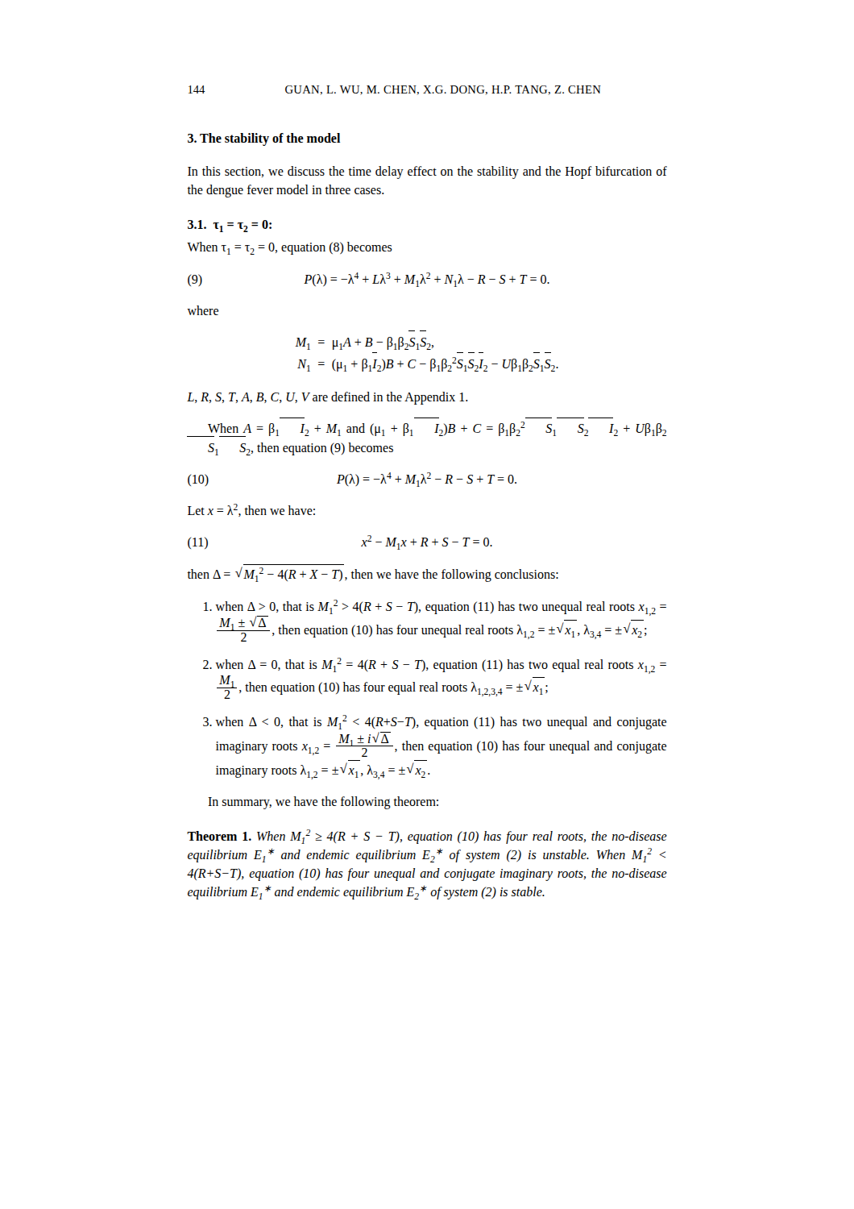144 GUAN, L. WU, M. CHEN, X.G. DONG, H.P. TANG, Z. CHEN
3. The stability of the model
In this section, we discuss the time delay effect on the stability and the Hopf bifurcation of the dengue fever model in three cases.
3.1. τ1 = τ2 = 0:
When τ1 = τ2 = 0, equation (8) becomes
(9) P(λ) = −λ4 + Lλ3 + M1λ2 + N1λ − R − S + T = 0.
where
| M 1 | = | μ 1 A + B − β 1 β 2 S 1 S 2 , |
| N 1 | = | (μ 1 + β 1 I 2 ) B + C − β 1 β 2 2 S 1 S 2 I 2 − U β 1 β 2 S 1 S 2 . |
L, R, S, T, A, B, C, U, V are defined in the Appendix 1.
When A = β1 I2 + M1 and (μ1 + β1 I2)B + C = β1β22 S1 S2 I2 + Uβ1β2 S1 S2, then equation (9) becomes
(10) P(λ) = −λ4 + M1λ2 − R − S + T = 0.
Let x = λ2, then we have:
(11) x2 − M1x + R + S − T = 0.
then Δ = M12 − 4(R + X − T), then we have the following conclusions:
when Δ > 0, that is M12 > 4(R + S − T), equation (11) has two unequal real roots x1,2 = M1 ± Δ 2, then equation (10) has four unequal real roots λ1,2 = ±x1, λ3,4 = ±x2;
when Δ = 0, that is M12 = 4(R + S − T), equation (11) has two equal real roots x1,2 = M12, then equation (10) has four equal real roots λ1,2,3,4 = ±x1;
when Δ < 0, that is M12 < 4(R+S−T), equation (11) has two unequal and conjugate imaginary roots x1,2 = M1 ± iΔ 2, then equation (10) has four unequal and conjugate imaginary roots λ1,2 = ±x1, λ3,4 = ±x2.
In summary, we have the following theorem:
Theorem 1. When M12 ≥ 4(R + S − T), equation (10) has four real roots, the no-disease equilibrium E1∗ and endemic equilibrium E2∗ of system (2) is unstable. When M12 < 4(R+S−T), equation (10) has four unequal and conjugate imaginary roots, the no-disease equilibrium E1∗ and endemic equilibrium E2∗ of system (2) is stable.